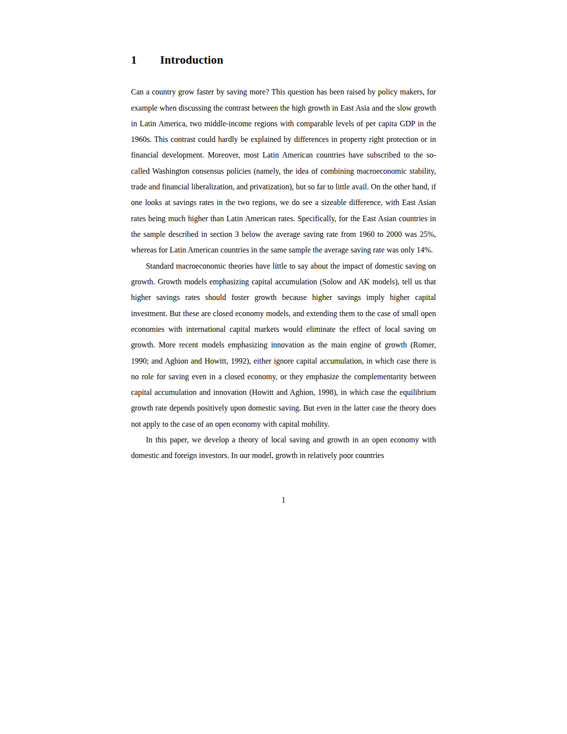1 Introduction
Can a country grow faster by saving more? This question has been raised by policy makers, for example when discussing the contrast between the high growth in East Asia and the slow growth in Latin America, two middle-income regions with comparable levels of per capita GDP in the 1960s. This contrast could hardly be explained by differences in property right protection or in financial development. Moreover, most Latin American countries have subscribed to the so-called Washington consensus policies (namely, the idea of combining macroeconomic stability, trade and financial liberalization, and privatization), but so far to little avail. On the other hand, if one looks at savings rates in the two regions, we do see a sizeable difference, with East Asian rates being much higher than Latin American rates. Specifically, for the East Asian countries in the sample described in section 3 below the average saving rate from 1960 to 2000 was 25%, whereas for Latin American countries in the same sample the average saving rate was only 14%.
Standard macroeconomic theories have little to say about the impact of domestic saving on growth. Growth models emphasizing capital accumulation (Solow and AK models), tell us that higher savings rates should foster growth because higher savings imply higher capital investment. But these are closed economy models, and extending them to the case of small open economies with international capital markets would eliminate the effect of local saving on growth. More recent models emphasizing innovation as the main engine of growth (Romer, 1990; and Aghion and Howitt, 1992), either ignore capital accumulation, in which case there is no role for saving even in a closed economy, or they emphasize the complementarity between capital accumulation and innovation (Howitt and Aghion, 1998), in which case the equilibrium growth rate depends positively upon domestic saving. But even in the latter case the theory does not apply to the case of an open economy with capital mobility.
In this paper, we develop a theory of local saving and growth in an open economy with domestic and foreign investors. In our model, growth in relatively poor countries
1